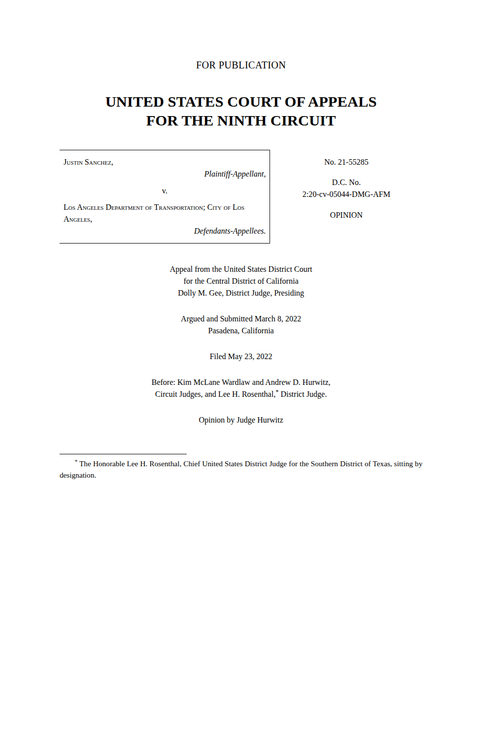FOR PUBLICATION
UNITED STATES COURT OF APPEALS
FOR THE NINTH CIRCUIT
| Justin Sanchez , Plaintiff-Appellant, v. Los Angeles Department of Transportation ; City of Los Angeles , Defendants-Appellees. | No. 21-55285 D.C. No. 2:20-cv-05044-DMG-AFM OPINION |
Appeal from the United States District Court
for the Central District of California
Dolly M. Gee, District Judge, Presiding
Argued and Submitted March 8, 2022
Pasadena, California
Filed May 23, 2022
Before: Kim McLane Wardlaw and Andrew D. Hurwitz,
Circuit Judges, and Lee H. Rosenthal,* District Judge.
Opinion by Judge Hurwitz
* The Honorable Lee H. Rosenthal, Chief United States District Judge for the Southern District of Texas, sitting by designation.